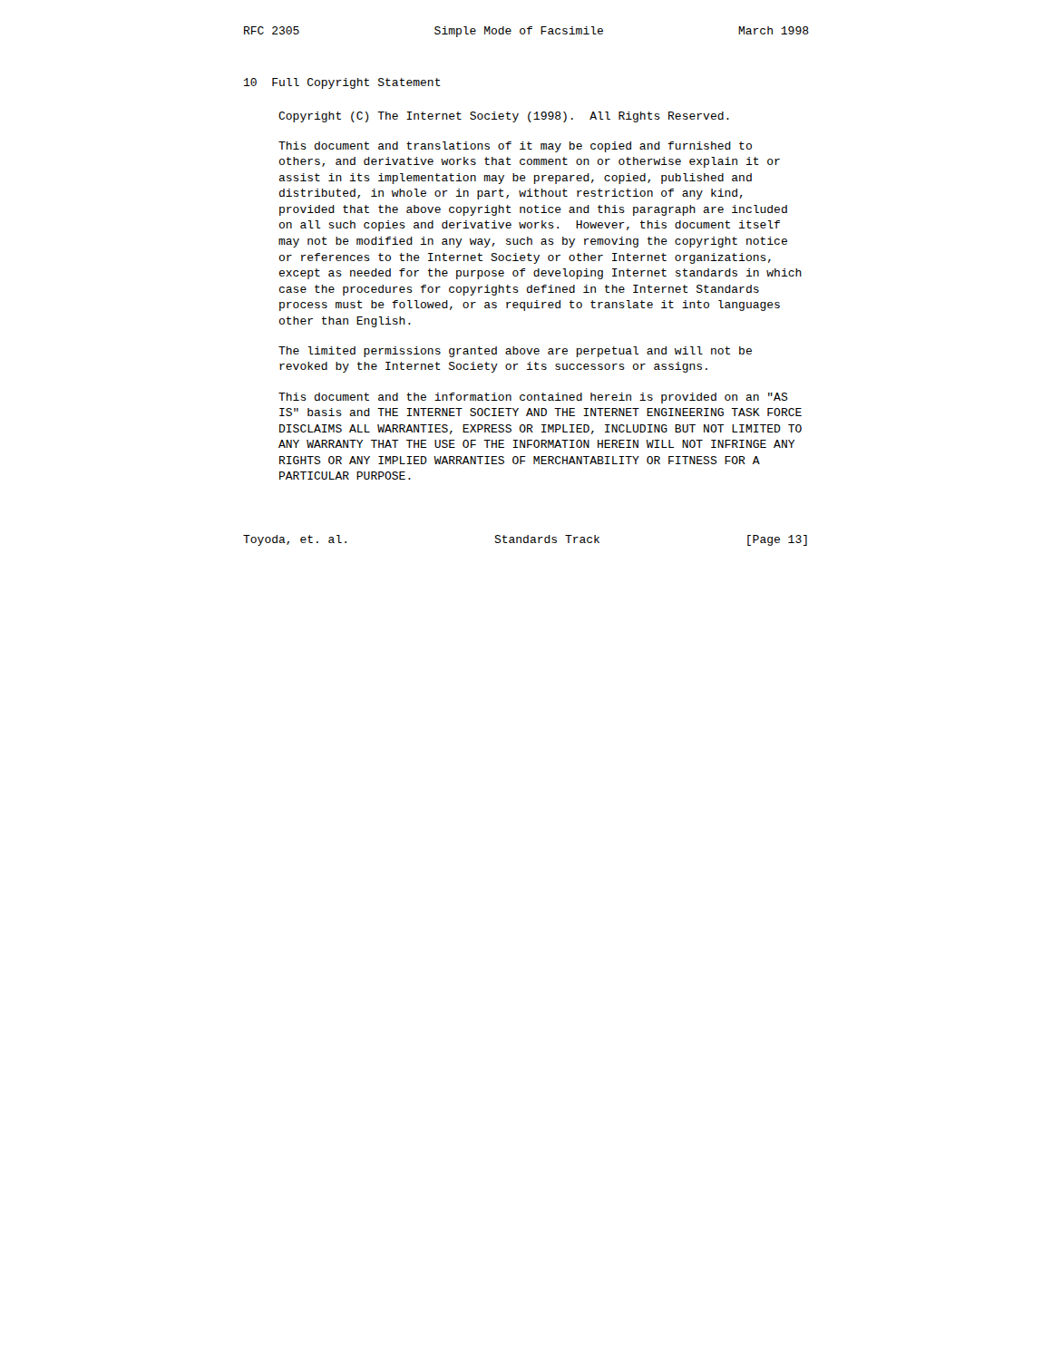RFC 2305 Simple Mode of Facsimile March 1998
10 Full Copyright Statement
Copyright (C) The Internet Society (1998). All Rights Reserved.
This document and translations of it may be copied and furnished to others, and derivative works that comment on or otherwise explain it or assist in its implementation may be prepared, copied, published and distributed, in whole or in part, without restriction of any kind, provided that the above copyright notice and this paragraph are included on all such copies and derivative works. However, this document itself may not be modified in any way, such as by removing the copyright notice or references to the Internet Society or other Internet organizations, except as needed for the purpose of developing Internet standards in which case the procedures for copyrights defined in the Internet Standards process must be followed, or as required to translate it into languages other than English.
The limited permissions granted above are perpetual and will not be revoked by the Internet Society or its successors or assigns.
This document and the information contained herein is provided on an "AS IS" basis and THE INTERNET SOCIETY AND THE INTERNET ENGINEERING TASK FORCE DISCLAIMS ALL WARRANTIES, EXPRESS OR IMPLIED, INCLUDING BUT NOT LIMITED TO ANY WARRANTY THAT THE USE OF THE INFORMATION HEREIN WILL NOT INFRINGE ANY RIGHTS OR ANY IMPLIED WARRANTIES OF MERCHANTABILITY OR FITNESS FOR A PARTICULAR PURPOSE.
Toyoda, et. al. Standards Track [Page 13]